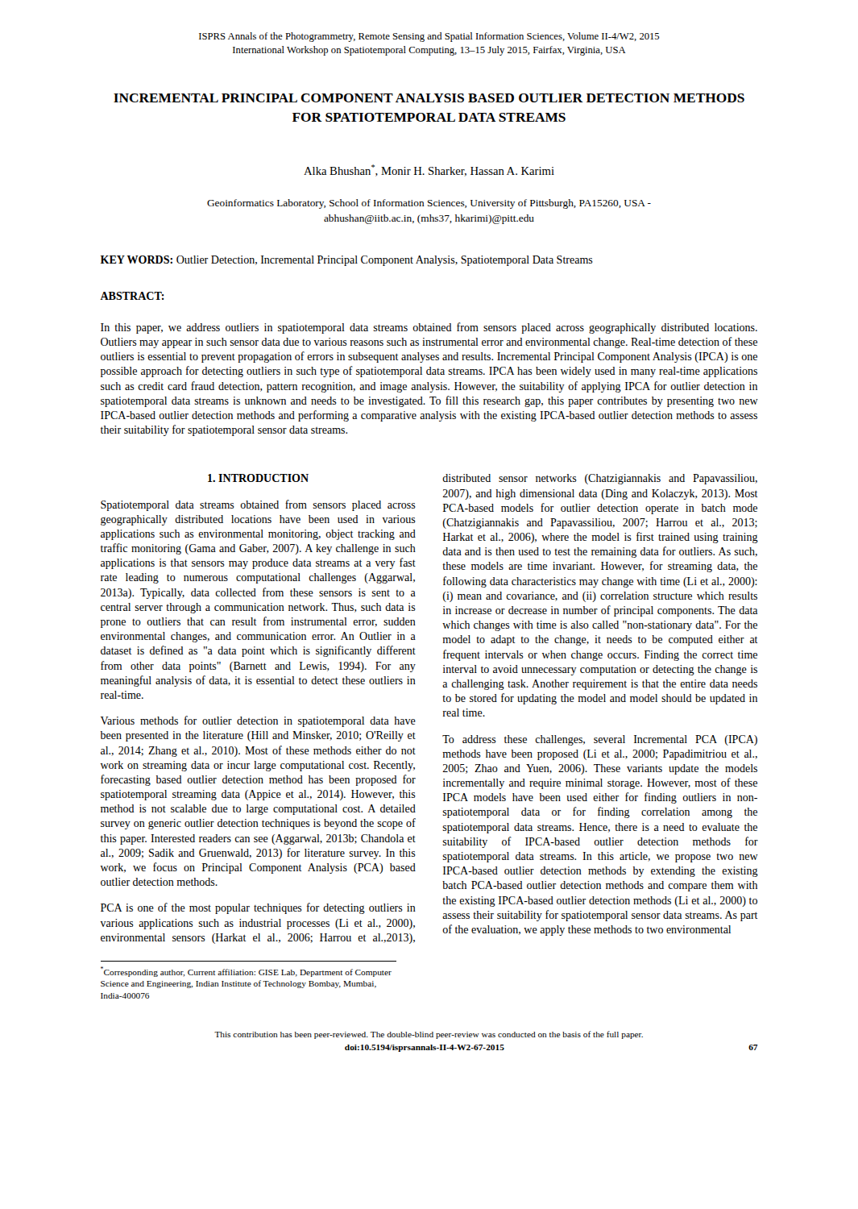ISPRS Annals of the Photogrammetry, Remote Sensing and Spatial Information Sciences, Volume II-4/W2, 2015
International Workshop on Spatiotemporal Computing, 13–15 July 2015, Fairfax, Virginia, USA
Incremental Principal Component Analysis Based Outlier Detection Methods for Spatiotemporal Data Streams
Alka Bhushan*, Monir H. Sharker, Hassan A. Karimi
Geoinformatics Laboratory, School of Information Sciences, University of Pittsburgh, PA15260, USA -
abhushan@iitb.ac.in, (mhs37, hkarimi)@pitt.edu
KEY WORDS: Outlier Detection, Incremental Principal Component Analysis, Spatiotemporal Data Streams
ABSTRACT:
In this paper, we address outliers in spatiotemporal data streams obtained from sensors placed across geographically distributed locations. Outliers may appear in such sensor data due to various reasons such as instrumental error and environmental change. Real-time detection of these outliers is essential to prevent propagation of errors in subsequent analyses and results. Incremental Principal Component Analysis (IPCA) is one possible approach for detecting outliers in such type of spatiotemporal data streams. IPCA has been widely used in many real-time applications such as credit card fraud detection, pattern recognition, and image analysis. However, the suitability of applying IPCA for outlier detection in spatiotemporal data streams is unknown and needs to be investigated. To fill this research gap, this paper contributes by presenting two new IPCA-based outlier detection methods and performing a comparative analysis with the existing IPCA-based outlier detection methods to assess their suitability for spatiotemporal sensor data streams.
1. Introduction
Spatiotemporal data streams obtained from sensors placed across geographically distributed locations have been used in various applications such as environmental monitoring, object tracking and traffic monitoring (Gama and Gaber, 2007). A key challenge in such applications is that sensors may produce data streams at a very fast rate leading to numerous computational challenges (Aggarwal, 2013a). Typically, data collected from these sensors is sent to a central server through a communication network. Thus, such data is prone to outliers that can result from instrumental error, sudden environmental changes, and communication error. An Outlier in a dataset is defined as "a data point which is significantly different from other data points" (Barnett and Lewis, 1994). For any meaningful analysis of data, it is essential to detect these outliers in real-time.
Various methods for outlier detection in spatiotemporal data have been presented in the literature (Hill and Minsker, 2010; O'Reilly et al., 2014; Zhang et al., 2010). Most of these methods either do not work on streaming data or incur large computational cost. Recently, forecasting based outlier detection method has been proposed for spatiotemporal streaming data (Appice et al., 2014). However, this method is not scalable due to large computational cost. A detailed survey on generic outlier detection techniques is beyond the scope of this paper. Interested readers can see (Aggarwal, 2013b; Chandola et al., 2009; Sadik and Gruenwald, 2013) for literature survey. In this work, we focus on Principal Component Analysis (PCA) based outlier detection methods.
PCA is one of the most popular techniques for detecting outliers in various applications such as industrial processes (Li et al., 2000), environmental sensors (Harkat el al., 2006; Harrou et al.,2013), distributed sensor networks (Chatzigiannakis and Papavassiliou, 2007), and high dimensional data (Ding and Kolaczyk, 2013). Most PCA-based models for outlier detection operate in batch mode (Chatzigiannakis and Papavassiliou, 2007; Harrou et al., 2013; Harkat et al., 2006), where the model is first trained using training data and is then used to test the remaining data for outliers. As such, these models are time invariant. However, for streaming data, the following data characteristics may change with time (Li et al., 2000): (i) mean and covariance, and (ii) correlation structure which results in increase or decrease in number of principal components. The data which changes with time is also called "non-stationary data". For the model to adapt to the change, it needs to be computed either at frequent intervals or when change occurs. Finding the correct time interval to avoid unnecessary computation or detecting the change is a challenging task. Another requirement is that the entire data needs to be stored for updating the model and model should be updated in real time.
To address these challenges, several Incremental PCA (IPCA) methods have been proposed (Li et al., 2000; Papadimitriou et al., 2005; Zhao and Yuen, 2006). These variants update the models incrementally and require minimal storage. However, most of these IPCA models have been used either for finding outliers in non-spatiotemporal data or for finding correlation among the spatiotemporal data streams. Hence, there is a need to evaluate the suitability of IPCA-based outlier detection methods for spatiotemporal data streams. In this article, we propose two new IPCA-based outlier detection methods by extending the existing batch PCA-based outlier detection methods and compare them with the existing IPCA-based outlier detection methods (Li et al., 2000) to assess their suitability for spatiotemporal sensor data streams. As part of the evaluation, we apply these methods to two environmental
*Corresponding author, Current affiliation: GISE Lab, Department of Computer Science and Engineering, Indian Institute of Technology Bombay, Mumbai, India-400076
This contribution has been peer-reviewed. The double-blind peer-review was conducted on the basis of the full paper.
doi:10.5194/isprsannals-II-4-W2-67-2015 67